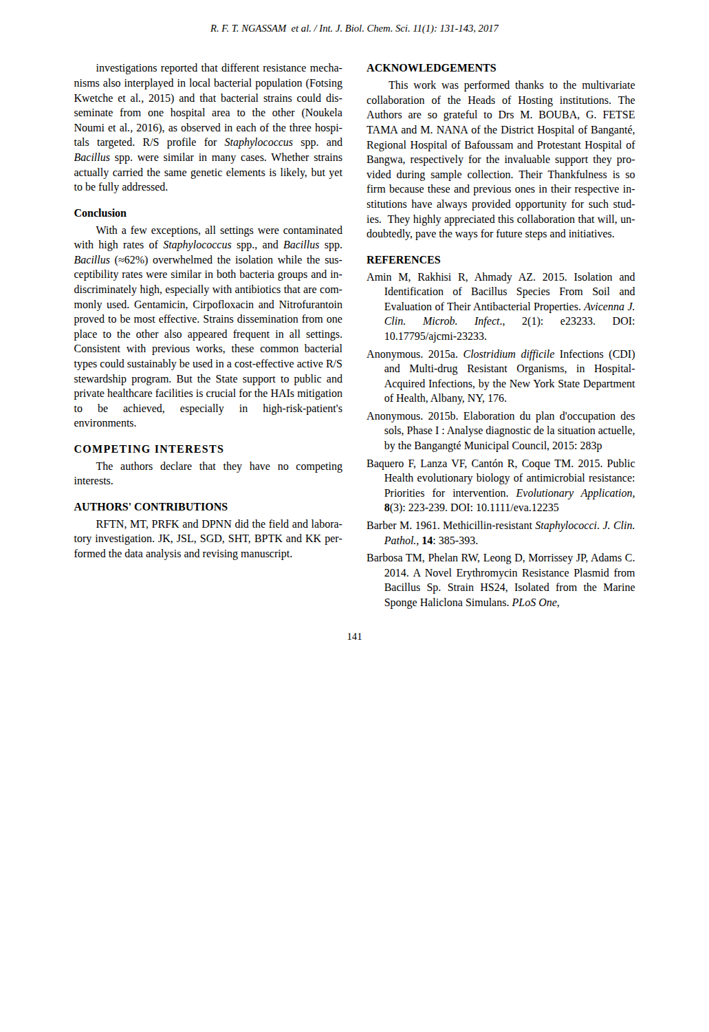R. F. T. NGASSAM et al. / Int. J. Biol. Chem. Sci. 11(1): 131-143, 2017
investigations reported that different resistance mechanisms also interplayed in local bacterial population (Fotsing Kwetche et al., 2015) and that bacterial strains could disseminate from one hospital area to the other (Noukela Noumi et al., 2016), as observed in each of the three hospitals targeted. R/S profile for Staphylococcus spp. and Bacillus spp. were similar in many cases. Whether strains actually carried the same genetic elements is likely, but yet to be fully addressed.
Conclusion
With a few exceptions, all settings were contaminated with high rates of Staphylococcus spp., and Bacillus spp. Bacillus (≈62%) overwhelmed the isolation while the susceptibility rates were similar in both bacteria groups and indiscriminately high, especially with antibiotics that are commonly used. Gentamicin, Cirpofloxacin and Nitrofurantoin proved to be most effective. Strains dissemination from one place to the other also appeared frequent in all settings. Consistent with previous works, these common bacterial types could sustainably be used in a cost-effective active R/S stewardship program. But the State support to public and private healthcare facilities is crucial for the HAIs mitigation to be achieved, especially in high-risk-patient's environments.
COMPETING INTERESTS
The authors declare that they have no competing interests.
AUTHORS' CONTRIBUTIONS
RFTN, MT, PRFK and DPNN did the field and laboratory investigation. JK, JSL, SGD, SHT, BPTK and KK performed the data analysis and revising manuscript.
ACKNOWLEDGEMENTS
This work was performed thanks to the multivariate collaboration of the Heads of Hosting institutions. The Authors are so grateful to Drs M. BOUBA, G. FETSE TAMA and M. NANA of the District Hospital of Banganté, Regional Hospital of Bafoussam and Protestant Hospital of Bangwa, respectively for the invaluable support they provided during sample collection. Their Thankfulness is so firm because these and previous ones in their respective institutions have always provided opportunity for such studies. They highly appreciated this collaboration that will, undoubtedly, pave the ways for future steps and initiatives.
REFERENCES
Amin M, Rakhisi R, Ahmady AZ. 2015. Isolation and Identification of Bacillus Species From Soil and Evaluation of Their Antibacterial Properties. Avicenna J. Clin. Microb. Infect., 2(1): e23233. DOI: 10.17795/ajcmi-23233.
Anonymous. 2015a. Clostridium difficile Infections (CDI) and Multi-drug Resistant Organisms, in Hospital-Acquired Infections, by the New York State Department of Health, Albany, NY, 176.
Anonymous. 2015b. Elaboration du plan d'occupation des sols, Phase I : Analyse diagnostic de la situation actuelle, by the Bangangté Municipal Council, 2015: 283p
Baquero F, Lanza VF, Cantón R, Coque TM. 2015. Public Health evolutionary biology of antimicrobial resistance: Priorities for intervention. Evolutionary Application, 8(3): 223-239. DOI: 10.1111/eva.12235
Barber M. 1961. Methicillin-resistant Staphylococci. J. Clin. Pathol., 14: 385-393.
Barbosa TM, Phelan RW, Leong D, Morrissey JP, Adams C. 2014. A Novel Erythromycin Resistance Plasmid from Bacillus Sp. Strain HS24, Isolated from the Marine Sponge Haliclona Simulans. PLoS One,
141